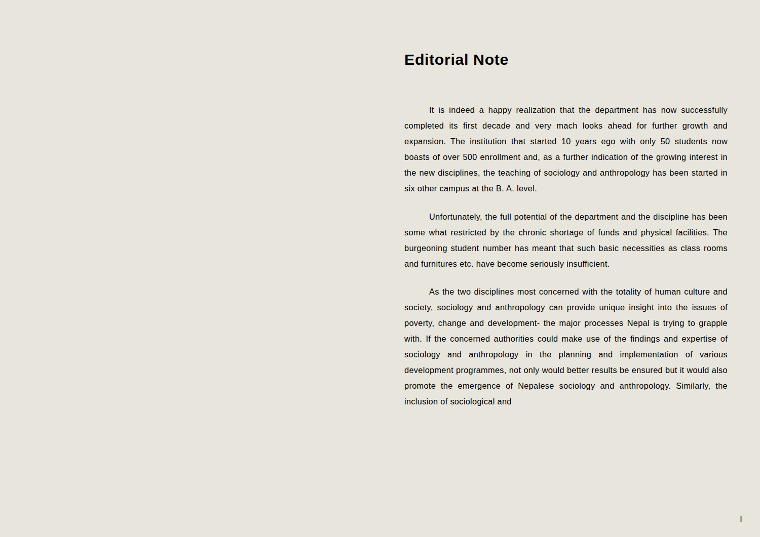Editorial Note
It is indeed a happy realization that the department has now successfully completed its first decade and very mach looks ahead for further growth and expansion. The institution that started 10 years ego with only 50 students now boasts of over 500 enrollment and, as a further indication of the growing interest in the new disciplines, the teaching of sociology and anthropology has been started in six other campus at the B. A. level.
Unfortunately, the full potential of the department and the discipline has been some what restricted by the chronic shortage of funds and physical facilities. The burgeoning student number has meant that such basic necessities as class rooms and furnitures etc. have become seriously insufficient.
As the two disciplines most concerned with the totality of human culture and society, sociology and anthropology can provide unique insight into the issues of poverty, change and development- the major processes Nepal is trying to grapple with. If the concerned authorities could make use of the findings and expertise of sociology and anthropology in the planning and implementation of various development programmes, not only would better results be ensured but it would also promote the emergence of Nepalese sociology and anthropology. Similarly, the inclusion of sociological and
I